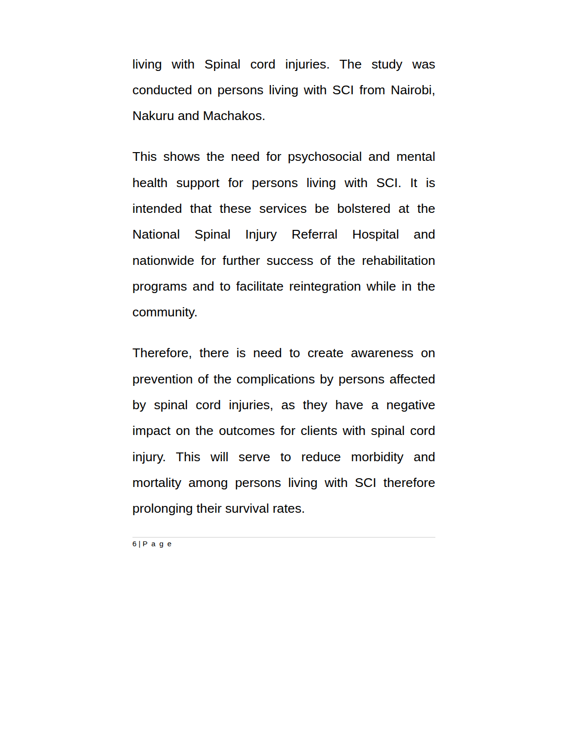living with Spinal cord injuries. The study was conducted on persons living with SCI from Nairobi, Nakuru and Machakos.
This shows the need for psychosocial and mental health support for persons living with SCI. It is intended that these services be bolstered at the National Spinal Injury Referral Hospital and nationwide for further success of the rehabilitation programs and to facilitate reintegration while in the community.
Therefore, there is need to create awareness on prevention of the complications by persons affected by spinal cord injuries, as they have a negative impact on the outcomes for clients with spinal cord injury. This will serve to reduce morbidity and mortality among persons living with SCI therefore prolonging their survival rates.
6 | P a g e